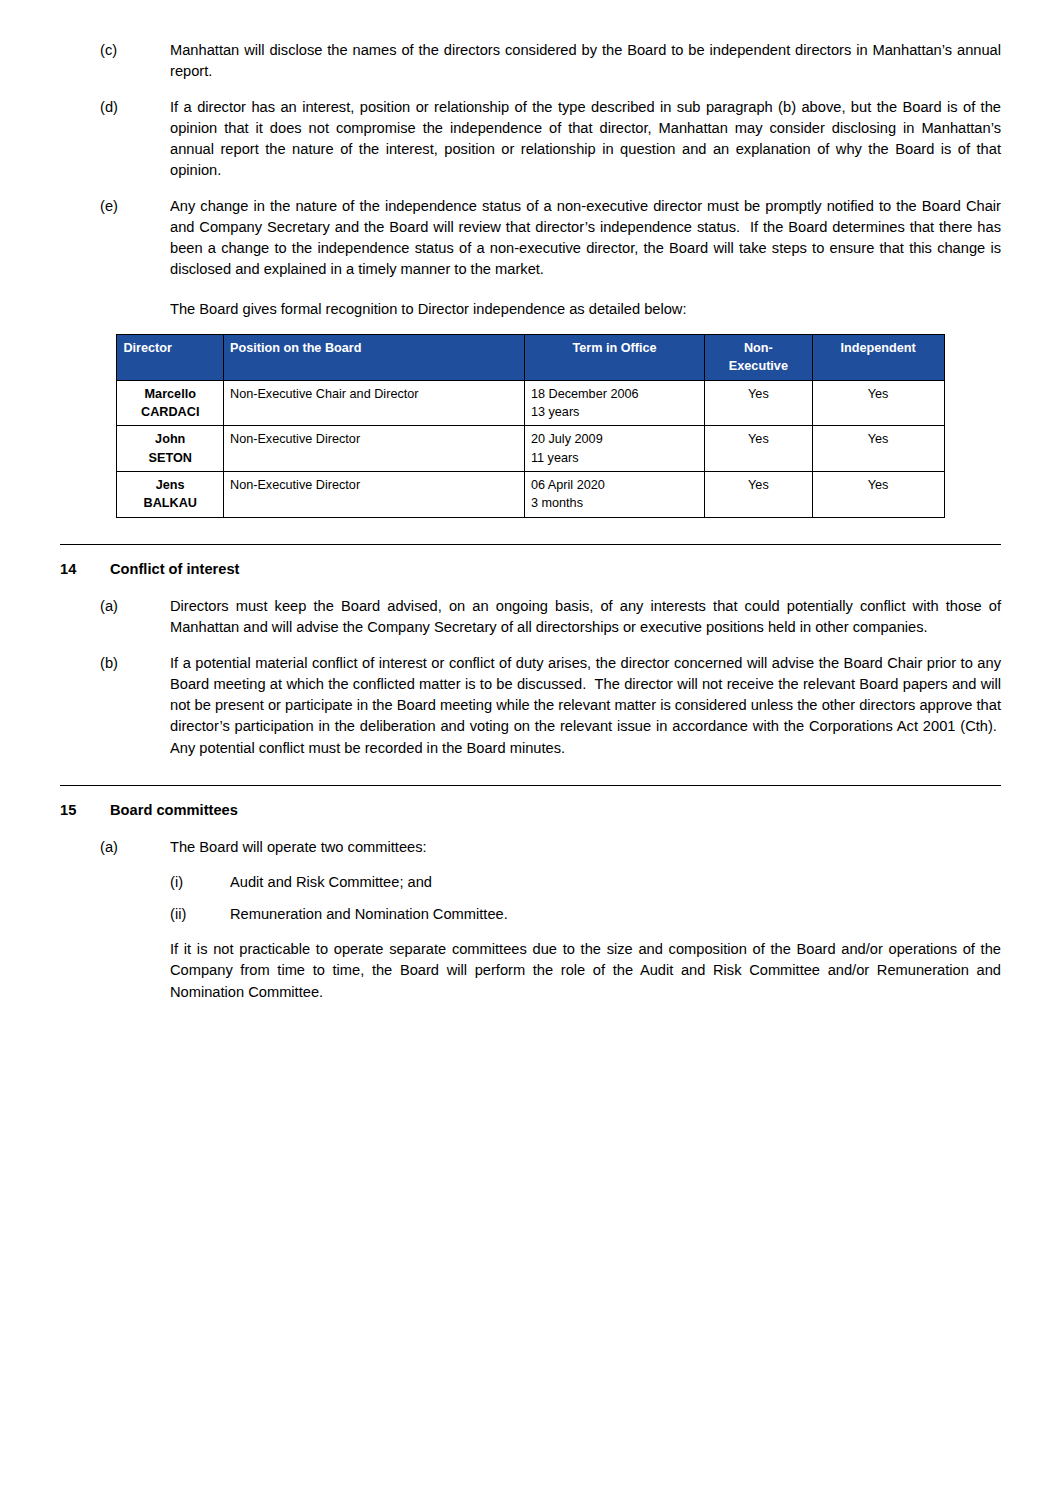(c)
Manhattan will disclose the names of the directors considered by the Board to be independent directors in Manhattan’s annual report.
(d)
If a director has an interest, position or relationship of the type described in sub paragraph (b) above, but the Board is of the opinion that it does not compromise the independence of that director, Manhattan may consider disclosing in Manhattan’s annual report the nature of the interest, position or relationship in question and an explanation of why the Board is of that opinion.
(e)
Any change in the nature of the independence status of a non-executive director must be promptly notified to the Board Chair and Company Secretary and the Board will review that director’s independence status. If the Board determines that there has been a change to the independence status of a non-executive director, the Board will take steps to ensure that this change is disclosed and explained in a timely manner to the market.
The Board gives formal recognition to Director independence as detailed below:
| Director | Position on the Board | Term in Office | Non- Executive | Independent |
| --- | --- | --- | --- | --- |
| Marcello CARDACI | Non-Executive Chair and Director | 18 December 2006 13 years | Yes | Yes |
| John SETON | Non-Executive Director | 20 July 2009 11 years | Yes | Yes |
| Jens BALKAU | Non-Executive Director | 06 April 2020 3 months | Yes | Yes |
14
Conflict of interest
(a)
Directors must keep the Board advised, on an ongoing basis, of any interests that could potentially conflict with those of Manhattan and will advise the Company Secretary of all directorships or executive positions held in other companies.
(b)
If a potential material conflict of interest or conflict of duty arises, the director concerned will advise the Board Chair prior to any Board meeting at which the conflicted matter is to be discussed. The director will not receive the relevant Board papers and will not be present or participate in the Board meeting while the relevant matter is considered unless the other directors approve that director’s participation in the deliberation and voting on the relevant issue in accordance with the Corporations Act 2001 (Cth). Any potential conflict must be recorded in the Board minutes.
15
Board committees
(a)
The Board will operate two committees:
(i)
Audit and Risk Committee; and
(ii)
Remuneration and Nomination Committee.
If it is not practicable to operate separate committees due to the size and composition of the Board and/or operations of the Company from time to time, the Board will perform the role of the Audit and Risk Committee and/or Remuneration and Nomination Committee.